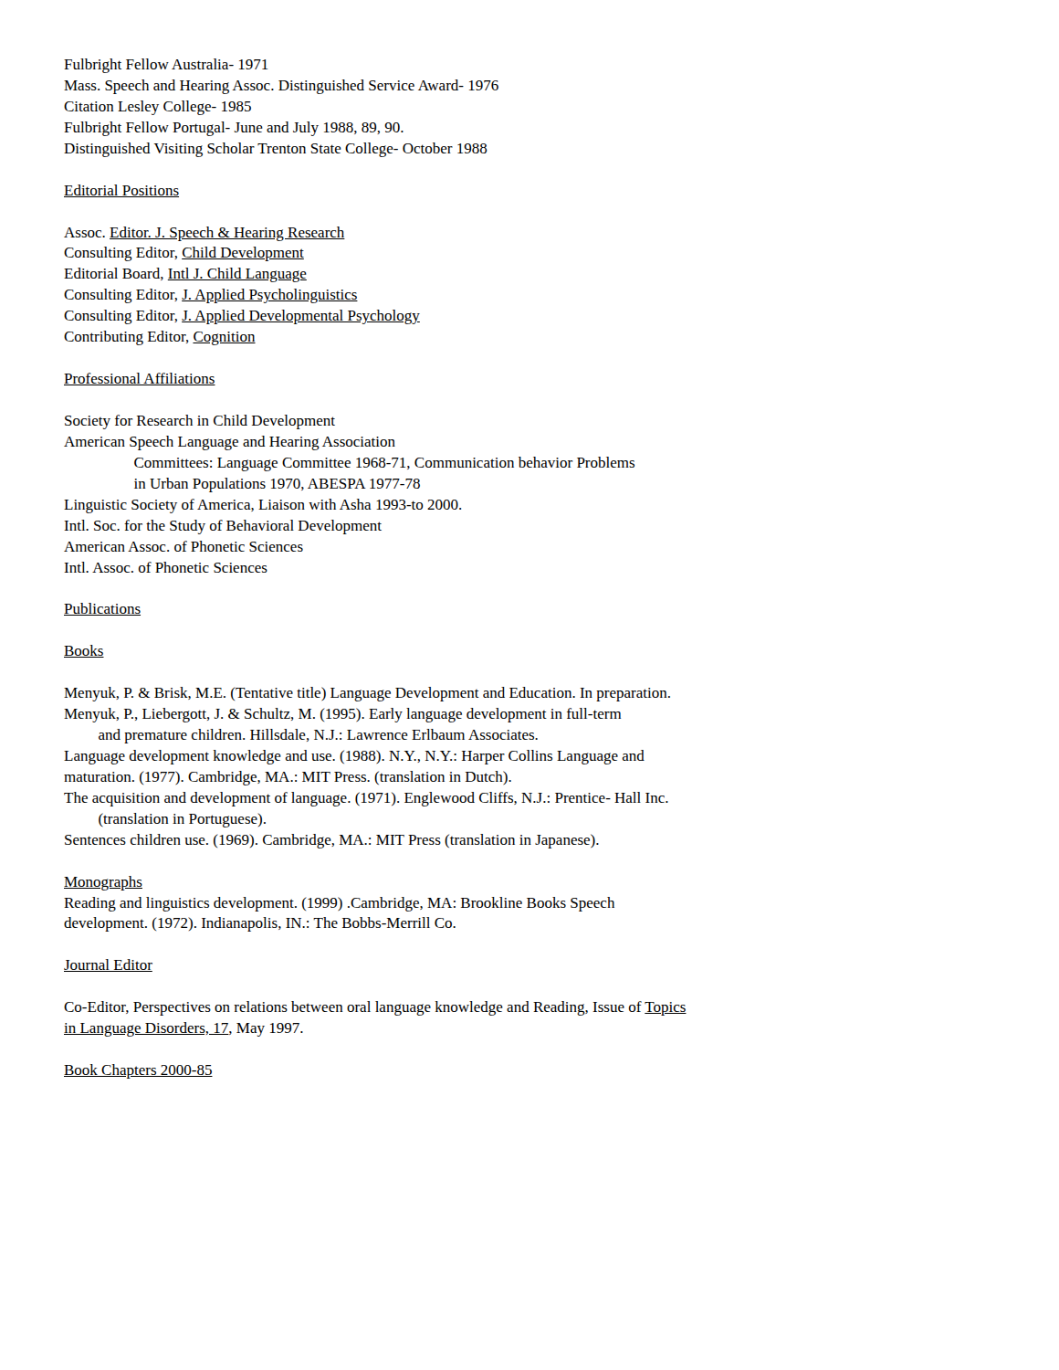Fulbright Fellow Australia- 1971
Mass. Speech and Hearing Assoc. Distinguished Service Award- 1976
Citation Lesley College- 1985
Fulbright Fellow Portugal- June and July 1988, 89, 90.
Distinguished Visiting Scholar Trenton State College- October 1988
Editorial Positions
Assoc. Editor. J. Speech & Hearing Research
Consulting Editor, Child Development
Editorial Board, Intl J. Child Language
Consulting Editor, J. Applied Psycholinguistics
Consulting Editor, J. Applied Developmental Psychology
Contributing Editor, Cognition
Professional Affiliations
Society for Research in Child Development
American Speech Language and Hearing Association
Committees: Language Committee 1968-71, Communication behavior Problems
in Urban Populations 1970, ABESPA 1977-78
Linguistic Society of America, Liaison with Asha 1993-to 2000.
Intl. Soc. for the Study of Behavioral Development
American Assoc. of Phonetic Sciences
Intl. Assoc. of Phonetic Sciences
Publications
Books
Menyuk, P. & Brisk, M.E. (Tentative title) Language Development and Education. In preparation.
Menyuk, P., Liebergott, J. & Schultz, M. (1995). Early language development in full-term
and premature children. Hillsdale, N.J.: Lawrence Erlbaum Associates.
Language development knowledge and use. (1988). N.Y., N.Y.: Harper Collins Language and
maturation. (1977). Cambridge, MA.: MIT Press. (translation in Dutch).
The acquisition and development of language. (1971). Englewood Cliffs, N.J.: Prentice- Hall Inc.
(translation in Portuguese).
Sentences children use. (1969). Cambridge, MA.: MIT Press (translation in Japanese).
Monographs
Reading and linguistics development. (1999) .Cambridge, MA: Brookline Books Speech
development. (1972). Indianapolis, IN.: The Bobbs-Merrill Co.
Journal Editor
Co-Editor, Perspectives on relations between oral language knowledge and Reading, Issue of Topics
in Language Disorders, 17, May 1997.
Book Chapters 2000-85